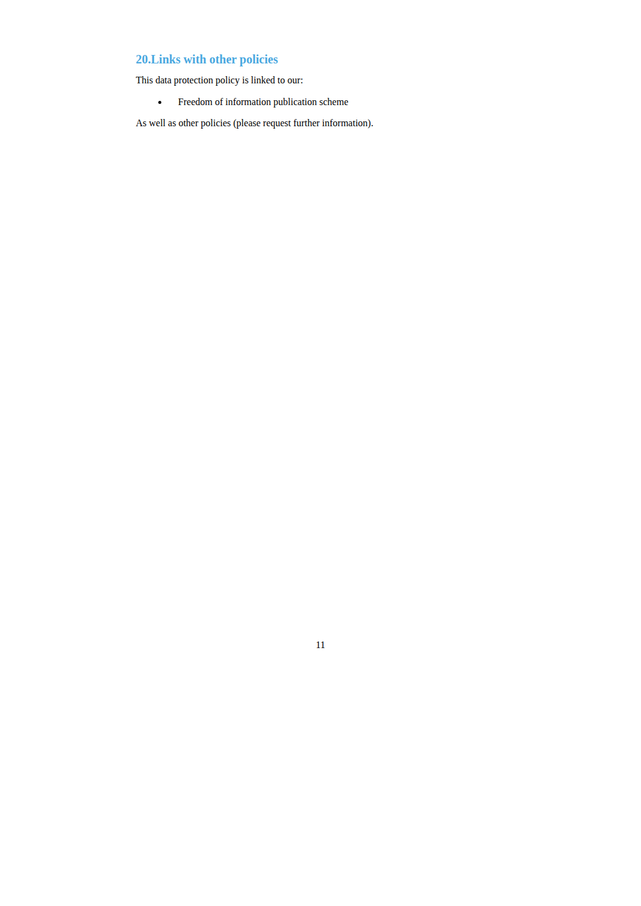20.Links with other policies
This data protection policy is linked to our:
Freedom of information publication scheme
As well as other policies (please request further information).
11